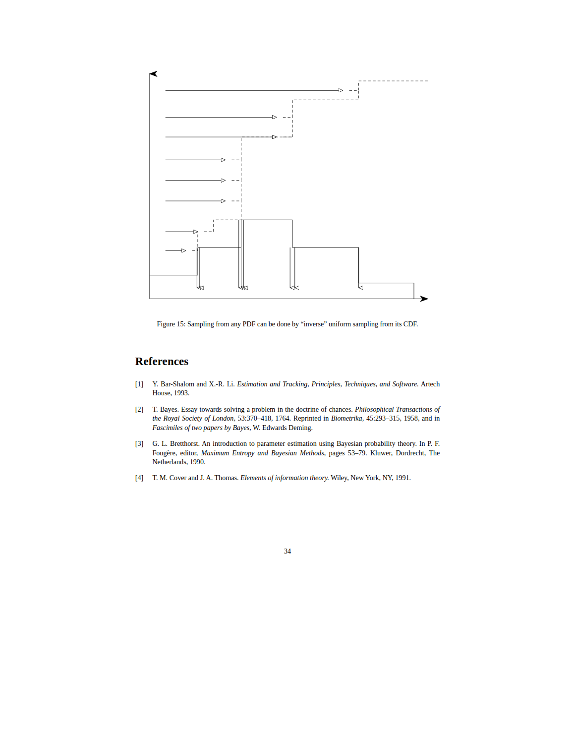Figure 15: Sampling from any PDF can be done by “inverse” uniform sampling from its CDF.
References
[1] Y. Bar-Shalom and X.-R. Li. Estimation and Tracking, Principles, Techniques, and Software. Artech House, 1993.
[2] T. Bayes. Essay towards solving a problem in the doctrine of chances. Philosophical Transactions of the Royal Society of London, 53:370–418, 1764. Reprinted in Biometrika, 45:293–315, 1958, and in Fascimiles of two papers by Bayes, W. Edwards Deming.
[3] G. L. Bretthorst. An introduction to parameter estimation using Bayesian probability theory. In P. F. Fougère, editor, Maximum Entropy and Bayesian Methods, pages 53–79. Kluwer, Dordrecht, The Netherlands, 1990.
[4] T. M. Cover and J. A. Thomas. Elements of information theory. Wiley, New York, NY, 1991.
34